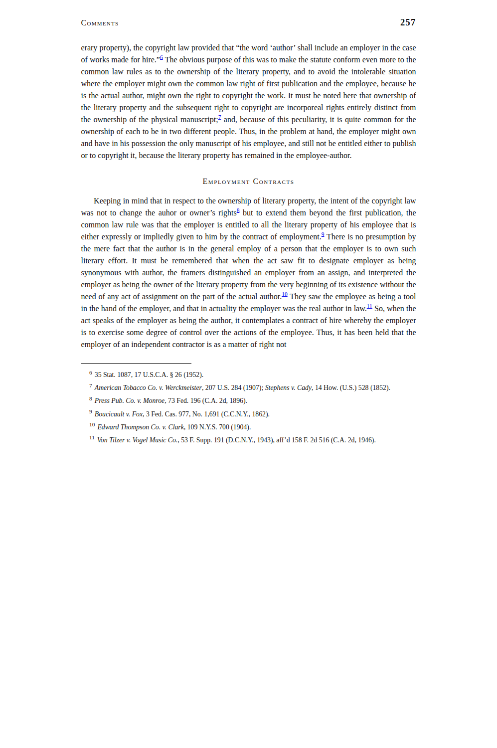Comments 257
erary property), the copyright law provided that “the word ‘author’ shall include an employer in the case of works made for hire.”6 The obvious purpose of this was to make the statute conform even more to the common law rules as to the ownership of the literary property, and to avoid the intolerable situation where the employer might own the common law right of first publication and the employee, because he is the actual author, might own the right to copyright the work. It must be noted here that ownership of the literary property and the subsequent right to copyright are incorporeal rights entirely distinct from the ownership of the physical manuscript;7 and, because of this peculiarity, it is quite common for the ownership of each to be in two different people. Thus, in the problem at hand, the employer might own and have in his possession the only manuscript of his employee, and still not be entitled either to publish or to copyright it, because the literary property has remained in the employee-author.
Employment Contracts
Keeping in mind that in respect to the ownership of literary property, the intent of the copyright law was not to change the auhor or owner’s rights8 but to extend them beyond the first publication, the common law rule was that the employer is entitled to all the literary property of his employee that is either expressly or impliedly given to him by the contract of employment.9 There is no presumption by the mere fact that the author is in the general employ of a person that the employer is to own such literary effort. It must be remembered that when the act saw fit to designate employer as being synonymous with author, the framers distinguished an employer from an assign, and interpreted the employer as being the owner of the literary property from the very beginning of its existence without the need of any act of assignment on the part of the actual author.10 They saw the employee as being a tool in the hand of the employer, and that in actuality the employer was the real author in law.11 So, when the act speaks of the employer as being the author, it contemplates a contract of hire whereby the employer is to exercise some degree of control over the actions of the employee. Thus, it has been held that the employer of an independent contractor is as a matter of right not
6 35 Stat. 1087, 17 U.S.C.A. § 26 (1952).
7 American Tobacco Co. v. Werckmeister, 207 U.S. 284 (1907); Stephens v. Cady, 14 How. (U.S.) 528 (1852).
8 Press Pub. Co. v. Monroe, 73 Fed. 196 (C.A. 2d, 1896).
9 Boucicault v. Fox, 3 Fed. Cas. 977, No. 1,691 (C.C.N.Y., 1862).
10 Edward Thompson Co. v. Clark, 109 N.Y.S. 700 (1904).
11 Von Tilzer v. Vogel Music Co., 53 F. Supp. 191 (D.C.N.Y., 1943), aff’d 158 F. 2d 516 (C.A. 2d, 1946).